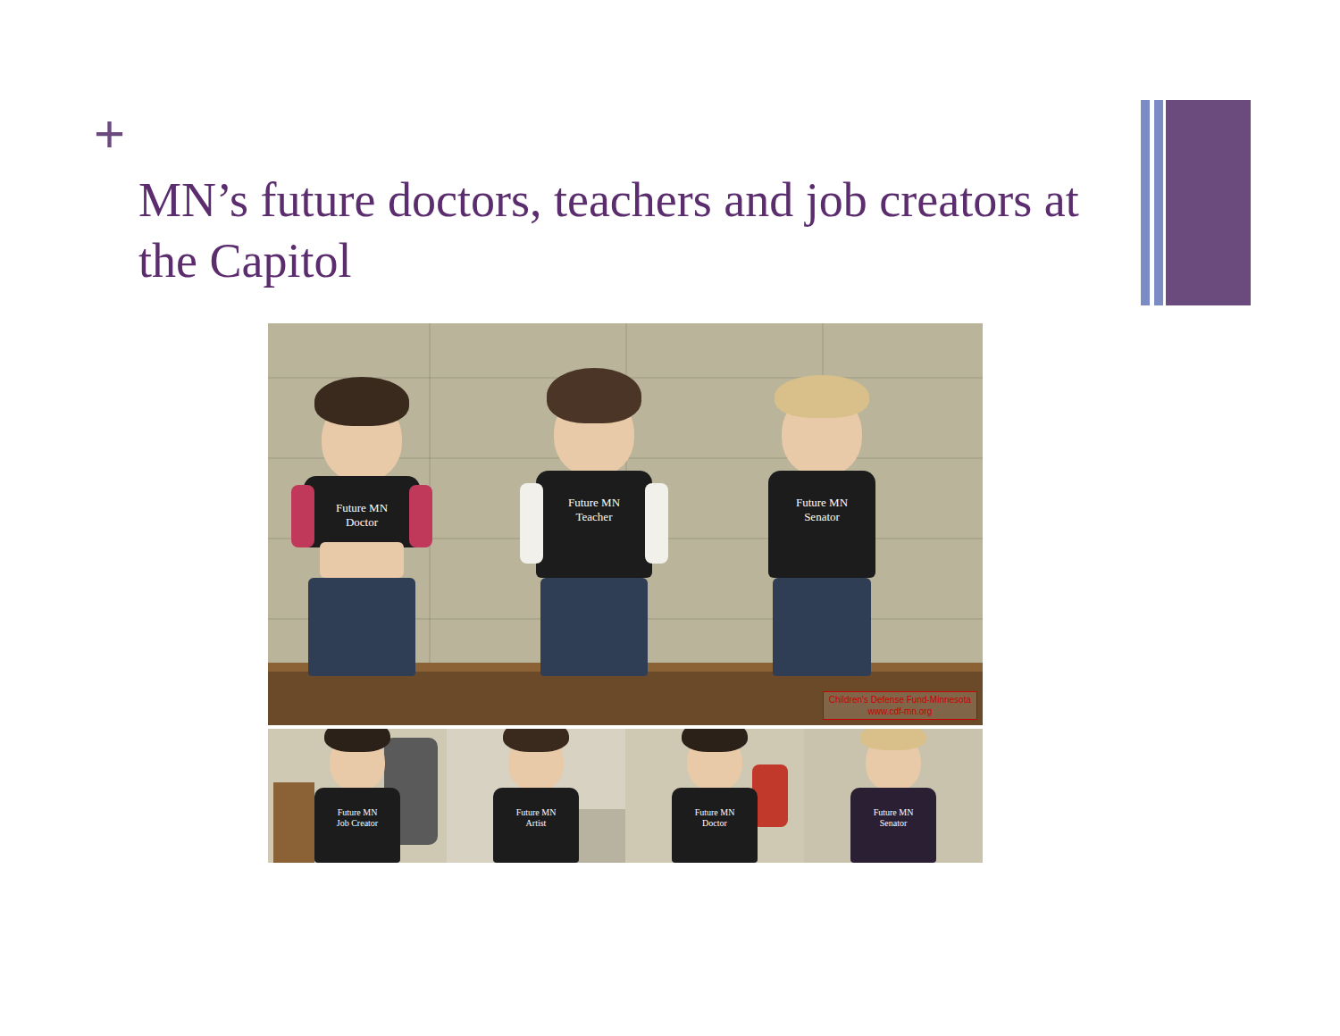+
MN’s future doctors, teachers and job creators at the Capitol
Future MN
Doctor
Future MN
Teacher
Future MN
Senator
Children's Defense Fund-Minnesota
www.cdf-mn.org
Future MN
Job Creator
Future MN
Artist
Future MN
Doctor
Future MN
Senator